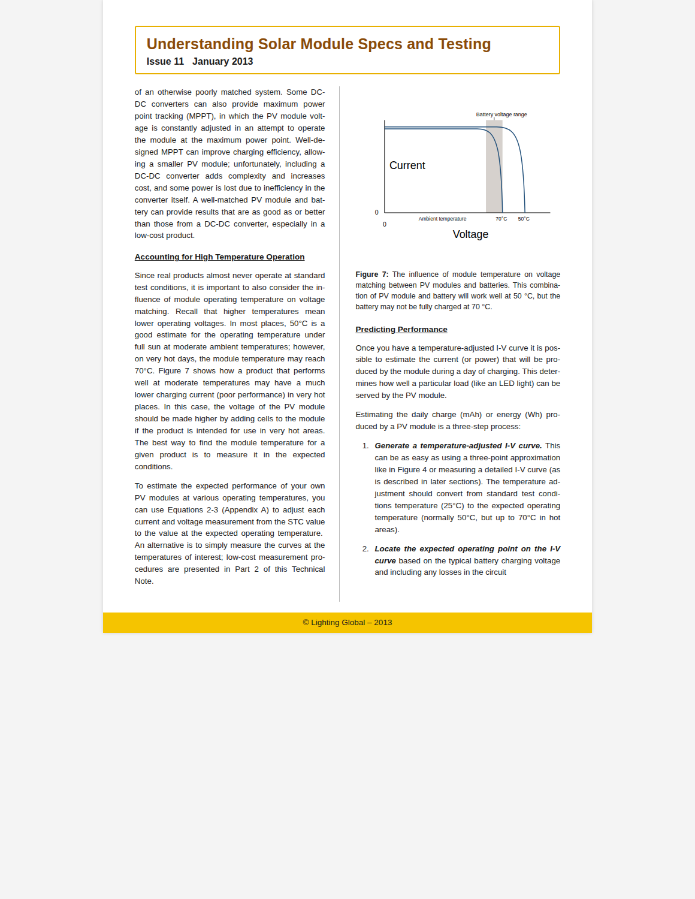Understanding Solar Module Specs and Testing
Issue 11 January 2013
of an otherwise poorly matched system. Some DC-DC converters can also provide maximum power point tracking (MPPT), in which the PV module voltage is constantly adjusted in an attempt to operate the module at the maximum power point. Well-designed MPPT can improve charging efficiency, allowing a smaller PV module; unfortunately, including a DC-DC converter adds complexity and increases cost, and some power is lost due to inefficiency in the converter itself. A well-matched PV module and battery can provide results that are as good as or better than those from a DC-DC converter, especially in a low-cost product.
Accounting for High Temperature Operation
Since real products almost never operate at standard test conditions, it is important to also consider the influence of module operating temperature on voltage matching. Recall that higher temperatures mean lower operating voltages. In most places, 50°C is a good estimate for the operating temperature under full sun at moderate ambient temperatures; however, on very hot days, the module temperature may reach 70°C. Figure 7 shows how a product that performs well at moderate temperatures may have a much lower charging current (poor performance) in very hot places. In this case, the voltage of the PV module should be made higher by adding cells to the module if the product is intended for use in very hot areas. The best way to find the module temperature for a given product is to measure it in the expected conditions.
To estimate the expected performance of your own PV modules at various operating temperatures, you can use Equations 2-3 (Appendix A) to adjust each current and voltage measurement from the STC value to the value at the expected operating temperature. An alternative is to simply measure the curves at the temperatures of interest; low-cost measurement procedures are presented in Part 2 of this Technical Note.
Battery voltage range Current Voltage 0 0 Ambient temperature 70°C 50°C
Figure 7: The influence of module temperature on voltage matching between PV modules and batteries. This combination of PV module and battery will work well at 50 °C, but the battery may not be fully charged at 70 °C.
Predicting Performance
Once you have a temperature-adjusted I-V curve it is possible to estimate the current (or power) that will be produced by the module during a day of charging. This determines how well a particular load (like an LED light) can be served by the PV module.
Estimating the daily charge (mAh) or energy (Wh) produced by a PV module is a three-step process:
Generate a temperature-adjusted I-V curve. This can be as easy as using a three-point approximation like in Figure 4 or measuring a detailed I-V curve (as is described in later sections). The temperature adjustment should convert from standard test conditions temperature (25°C) to the expected operating temperature (normally 50°C, but up to 70°C in hot areas).
Locate the expected operating point on the I-V curve based on the typical battery charging voltage and including any losses in the circuit
© Lighting Global – 2013